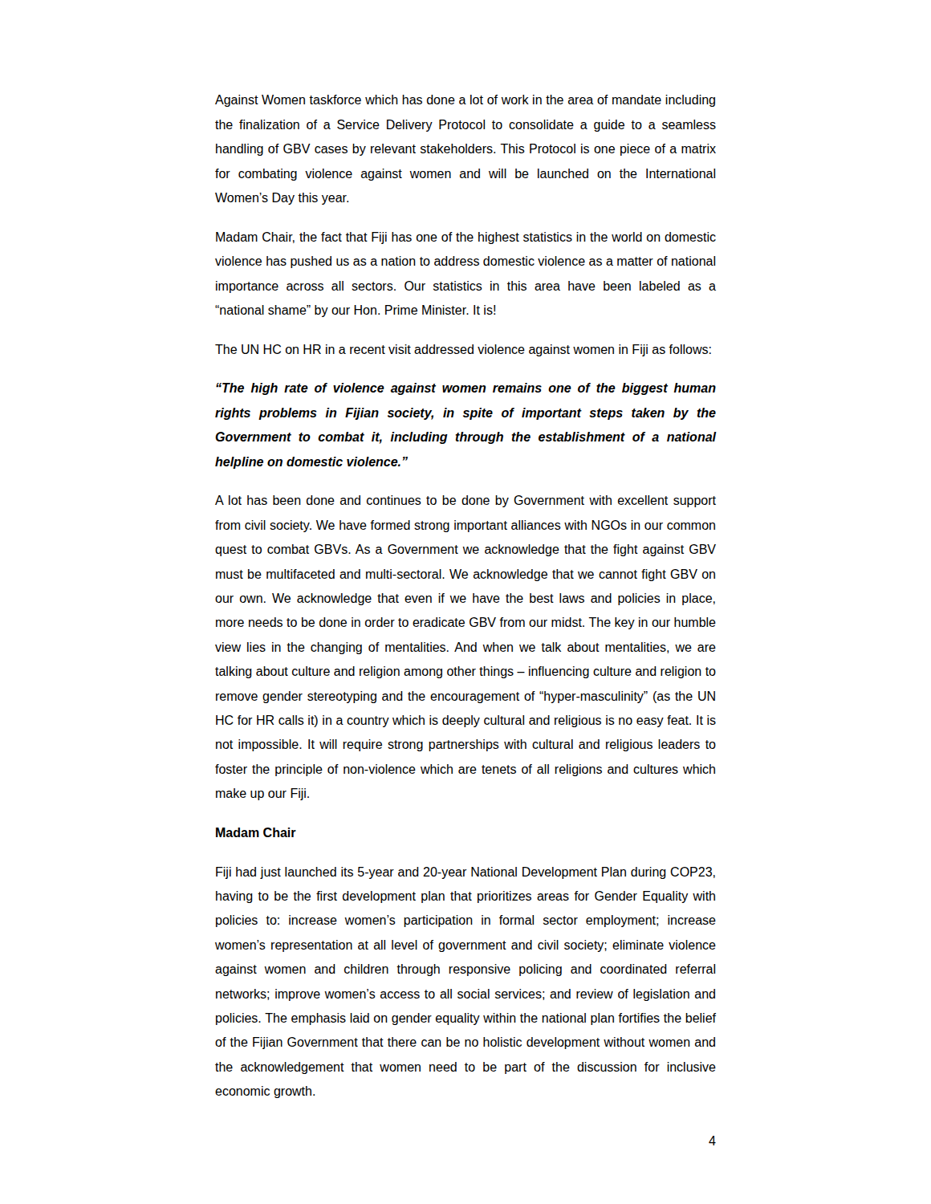Against Women taskforce which has done a lot of work in the area of mandate including the finalization of a Service Delivery Protocol to consolidate a guide to a seamless handling of GBV cases by relevant stakeholders. This Protocol is one piece of a matrix for combating violence against women and will be launched on the International Women’s Day this year.
Madam Chair, the fact that Fiji has one of the highest statistics in the world on domestic violence has pushed us as a nation to address domestic violence as a matter of national importance across all sectors. Our statistics in this area have been labeled as a “national shame” by our Hon. Prime Minister. It is!
The UN HC on HR in a recent visit addressed violence against women in Fiji as follows:
“The high rate of violence against women remains one of the biggest human rights problems in Fijian society, in spite of important steps taken by the Government to combat it, including through the establishment of a national helpline on domestic violence.”
A lot has been done and continues to be done by Government with excellent support from civil society. We have formed strong important alliances with NGOs in our common quest to combat GBVs. As a Government we acknowledge that the fight against GBV must be multifaceted and multi-sectoral. We acknowledge that we cannot fight GBV on our own. We acknowledge that even if we have the best laws and policies in place, more needs to be done in order to eradicate GBV from our midst. The key in our humble view lies in the changing of mentalities. And when we talk about mentalities, we are talking about culture and religion among other things – influencing culture and religion to remove gender stereotyping and the encouragement of “hyper-masculinity” (as the UN HC for HR calls it) in a country which is deeply cultural and religious is no easy feat. It is not impossible. It will require strong partnerships with cultural and religious leaders to foster the principle of non-violence which are tenets of all religions and cultures which make up our Fiji.
Madam Chair
Fiji had just launched its 5-year and 20-year National Development Plan during COP23, having to be the first development plan that prioritizes areas for Gender Equality with policies to: increase women’s participation in formal sector employment; increase women’s representation at all level of government and civil society; eliminate violence against women and children through responsive policing and coordinated referral networks; improve women’s access to all social services; and review of legislation and policies. The emphasis laid on gender equality within the national plan fortifies the belief of the Fijian Government that there can be no holistic development without women and the acknowledgement that women need to be part of the discussion for inclusive economic growth.
4